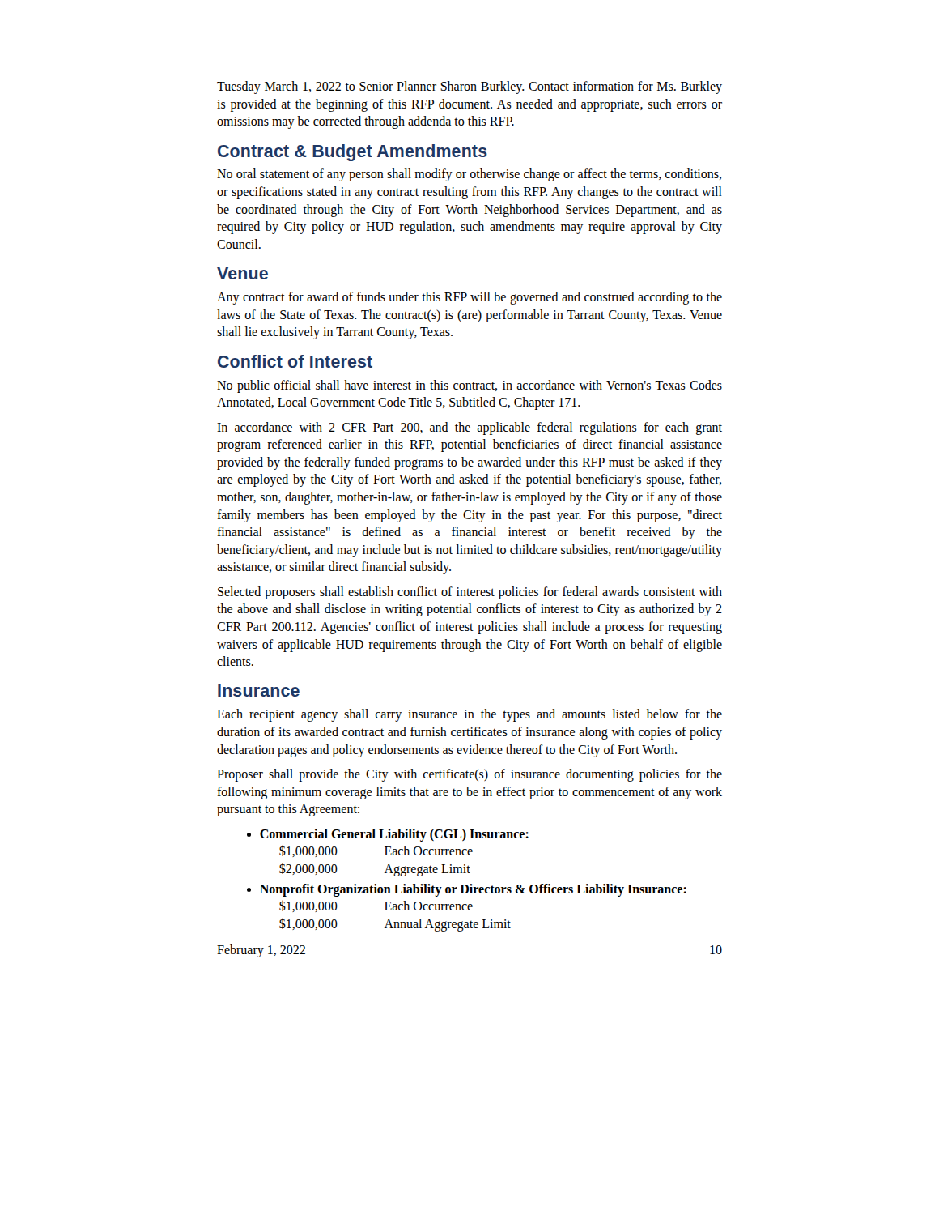Tuesday March 1, 2022 to Senior Planner Sharon Burkley. Contact information for Ms. Burkley is provided at the beginning of this RFP document. As needed and appropriate, such errors or omissions may be corrected through addenda to this RFP.
Contract & Budget Amendments
No oral statement of any person shall modify or otherwise change or affect the terms, conditions, or specifications stated in any contract resulting from this RFP. Any changes to the contract will be coordinated through the City of Fort Worth Neighborhood Services Department, and as required by City policy or HUD regulation, such amendments may require approval by City Council.
Venue
Any contract for award of funds under this RFP will be governed and construed according to the laws of the State of Texas. The contract(s) is (are) performable in Tarrant County, Texas. Venue shall lie exclusively in Tarrant County, Texas.
Conflict of Interest
No public official shall have interest in this contract, in accordance with Vernon's Texas Codes Annotated, Local Government Code Title 5, Subtitled C, Chapter 171.
In accordance with 2 CFR Part 200, and the applicable federal regulations for each grant program referenced earlier in this RFP, potential beneficiaries of direct financial assistance provided by the federally funded programs to be awarded under this RFP must be asked if they are employed by the City of Fort Worth and asked if the potential beneficiary's spouse, father, mother, son, daughter, mother-in-law, or father-in-law is employed by the City or if any of those family members has been employed by the City in the past year. For this purpose, "direct financial assistance" is defined as a financial interest or benefit received by the beneficiary/client, and may include but is not limited to childcare subsidies, rent/mortgage/utility assistance, or similar direct financial subsidy.
Selected proposers shall establish conflict of interest policies for federal awards consistent with the above and shall disclose in writing potential conflicts of interest to City as authorized by 2 CFR Part 200.112. Agencies' conflict of interest policies shall include a process for requesting waivers of applicable HUD requirements through the City of Fort Worth on behalf of eligible clients.
Insurance
Each recipient agency shall carry insurance in the types and amounts listed below for the duration of its awarded contract and furnish certificates of insurance along with copies of policy declaration pages and policy endorsements as evidence thereof to the City of Fort Worth.
Proposer shall provide the City with certificate(s) of insurance documenting policies for the following minimum coverage limits that are to be in effect prior to commencement of any work pursuant to this Agreement:
Commercial General Liability (CGL) Insurance:
$1,000,000 Each Occurrence
$2,000,000 Aggregate Limit
Nonprofit Organization Liability or Directors & Officers Liability Insurance:
$1,000,000 Each Occurrence
$1,000,000 Annual Aggregate Limit
February 1, 2022 10